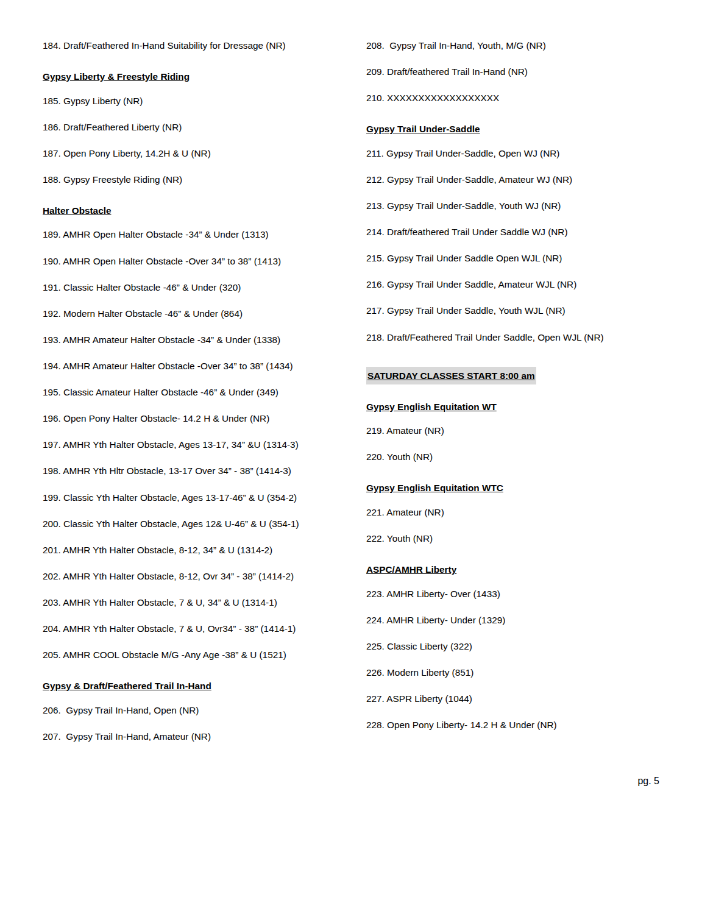184. Draft/Feathered In-Hand Suitability for Dressage (NR)
Gypsy Liberty & Freestyle Riding
185. Gypsy Liberty (NR)
186. Draft/Feathered Liberty (NR)
187. Open Pony Liberty, 14.2H & U (NR)
188. Gypsy Freestyle Riding (NR)
Halter Obstacle
189. AMHR Open Halter Obstacle -34” & Under (1313)
190. AMHR Open Halter Obstacle -Over 34” to 38” (1413)
191. Classic Halter Obstacle -46” & Under (320)
192. Modern Halter Obstacle -46” & Under (864)
193. AMHR Amateur Halter Obstacle -34” & Under (1338)
194. AMHR Amateur Halter Obstacle -Over 34” to 38” (1434)
195. Classic Amateur Halter Obstacle -46” & Under (349)
196. Open Pony Halter Obstacle- 14.2 H & Under (NR)
197. AMHR Yth Halter Obstacle, Ages 13-17, 34” &U (1314-3)
198. AMHR Yth Hltr Obstacle, 13-17 Over 34” - 38” (1414-3)
199. Classic Yth Halter Obstacle, Ages 13-17-46” & U (354-2)
200. Classic Yth Halter Obstacle, Ages 12& U-46” & U (354-1)
201. AMHR Yth Halter Obstacle, 8-12, 34” & U (1314-2)
202. AMHR Yth Halter Obstacle, 8-12, Ovr 34” - 38” (1414-2)
203. AMHR Yth Halter Obstacle, 7 & U, 34” & U (1314-1)
204. AMHR Yth Halter Obstacle, 7 & U, Ovr34” - 38” (1414-1)
205. AMHR COOL Obstacle M/G -Any Age -38” & U (1521)
Gypsy & Draft/Feathered Trail In-Hand
206. Gypsy Trail In-Hand, Open (NR)
207. Gypsy Trail In-Hand, Amateur (NR)
208. Gypsy Trail In-Hand, Youth, M/G (NR)
209. Draft/feathered Trail In-Hand (NR)
210. XXXXXXXXXXXXXXXXXX
Gypsy Trail Under-Saddle
211. Gypsy Trail Under-Saddle, Open WJ (NR)
212. Gypsy Trail Under-Saddle, Amateur WJ (NR)
213. Gypsy Trail Under-Saddle, Youth WJ (NR)
214. Draft/feathered Trail Under Saddle WJ (NR)
215. Gypsy Trail Under Saddle Open WJL (NR)
216. Gypsy Trail Under Saddle, Amateur WJL (NR)
217. Gypsy Trail Under Saddle, Youth WJL (NR)
218. Draft/Feathered Trail Under Saddle, Open WJL (NR)
SATURDAY CLASSES START 8:00 am
Gypsy English Equitation WT
219. Amateur (NR)
220. Youth (NR)
Gypsy English Equitation WTC
221. Amateur (NR)
222. Youth (NR)
ASPC/AMHR Liberty
223. AMHR Liberty- Over (1433)
224. AMHR Liberty- Under (1329)
225. Classic Liberty (322)
226. Modern Liberty (851)
227. ASPR Liberty (1044)
228. Open Pony Liberty- 14.2 H & Under (NR)
pg. 5